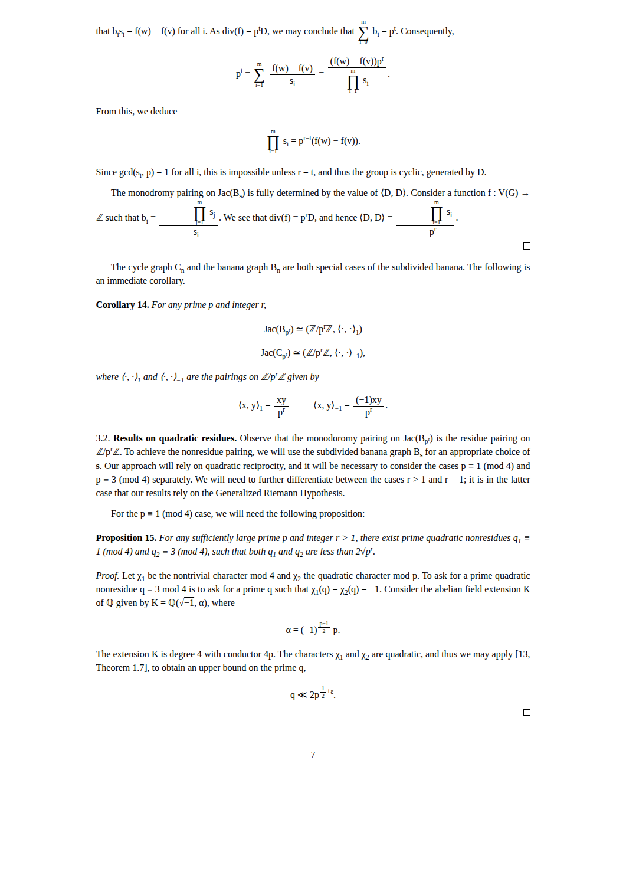that bisi = f(w) − f(v) for all i. As div(f) = ptD, we may conclude that m∑i=0 bi = pt. Consequently,
pt = m∑i=1 f(w) − f(v) si = (f(w) − f(v))pr m∏i=1 si.
From this, we deduce
m∏i=1 si = pr−t(f(w) − f(v)).
Since gcd(si, p) = 1 for all i, this is impossible unless r = t, and thus the group is cyclic, generated by D.
The monodromy pairing on Jac(Bs) is fully determined by the value of ⟨D, D⟩. Consider a function f : V(G) → ℤ such that bi = m∏j=1 sj si. We see that div(f) = prD, and hence ⟨D, D⟩ = m∏i=1 si pr.
The cycle graph Cn and the banana graph Bn are both special cases of the subdivided banana. The following is an immediate corollary.
Corollary 14. For any prime p and integer r,
Jac(Bpr) ≃ (ℤ/prℤ, ⟨·, ·⟩1)
Jac(Cpr) ≃ (ℤ/prℤ, ⟨·, ·⟩−1),
where ⟨·, ·⟩1 and ⟨·, ·⟩−1 are the pairings on ℤ/prℤ given by
⟨x, y⟩1 = xy pr ⟨x, y⟩−1 = (−1)xy pr.
3.2. Results on quadratic residues. Observe that the monodoromy pairing on Jac(Bpr) is the residue pairing on ℤ/prℤ. To achieve the nonresidue pairing, we will use the subdivided banana graph Bs for an appropriate choice of s. Our approach will rely on quadratic reciprocity, and it will be necessary to consider the cases p ≡ 1 (mod 4) and p ≡ 3 (mod 4) separately. We will need to further differentiate between the cases r > 1 and r = 1; it is in the latter case that our results rely on the Generalized Riemann Hypothesis.
For the p ≡ 1 (mod 4) case, we will need the following proposition:
Proposition 15. For any sufficiently large prime p and integer r > 1, there exist prime quadratic nonresidues q1 ≡ 1 (mod 4) and q2 ≡ 3 (mod 4), such that both q1 and q2 are less than 2√pr.
Proof. Let χ1 be the nontrivial character mod 4 and χ2 the quadratic character mod p. To ask for a prime quadratic nonresidue q ≡ 3 mod 4 is to ask for a prime q such that χ1(q) = χ2(q) = −1. Consider the abelian field extension K of ℚ given by K = ℚ(√−1, α), where
α = (−1)p−12 p.
The extension K is degree 4 with conductor 4p. The characters χ1 and χ2 are quadratic, and thus we may apply [13, Theorem 1.7], to obtain an upper bound on the prime q,
q ≪ 2p12+ε.
7